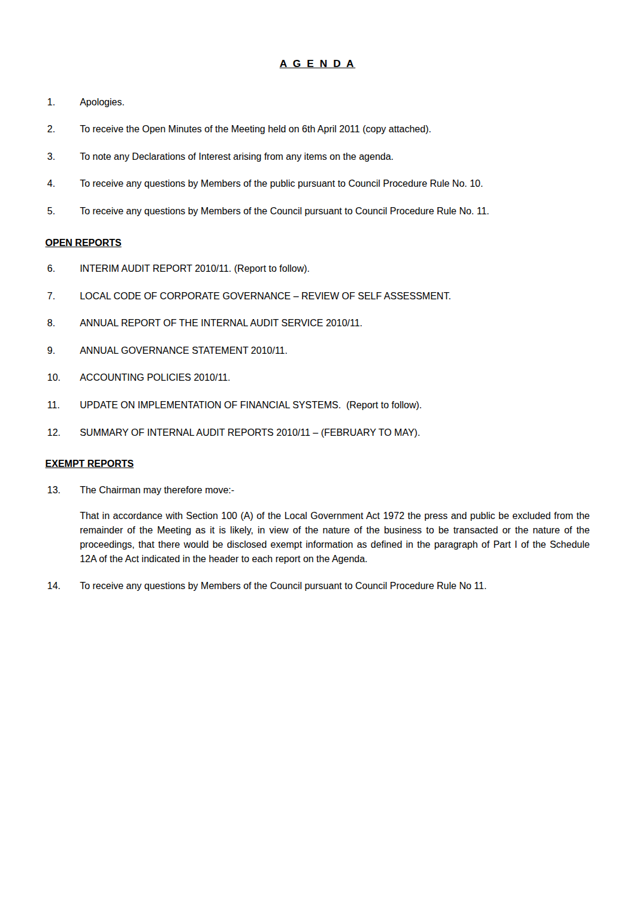A G E N D A
1. Apologies.
2. To receive the Open Minutes of the Meeting held on 6th April 2011 (copy attached).
3. To note any Declarations of Interest arising from any items on the agenda.
4. To receive any questions by Members of the public pursuant to Council Procedure Rule No. 10.
5. To receive any questions by Members of the Council pursuant to Council Procedure Rule No. 11.
OPEN REPORTS
6. INTERIM AUDIT REPORT 2010/11. (Report to follow).
7. LOCAL CODE OF CORPORATE GOVERNANCE – REVIEW OF SELF ASSESSMENT.
8. ANNUAL REPORT OF THE INTERNAL AUDIT SERVICE 2010/11.
9. ANNUAL GOVERNANCE STATEMENT 2010/11.
10. ACCOUNTING POLICIES 2010/11.
11. UPDATE ON IMPLEMENTATION OF FINANCIAL SYSTEMS. (Report to follow).
12. SUMMARY OF INTERNAL AUDIT REPORTS 2010/11 – (FEBRUARY TO MAY).
EXEMPT REPORTS
13. The Chairman may therefore move:-
That in accordance with Section 100 (A) of the Local Government Act 1972 the press and public be excluded from the remainder of the Meeting as it is likely, in view of the nature of the business to be transacted or the nature of the proceedings, that there would be disclosed exempt information as defined in the paragraph of Part I of the Schedule 12A of the Act indicated in the header to each report on the Agenda.
14. To receive any questions by Members of the Council pursuant to Council Procedure Rule No 11.